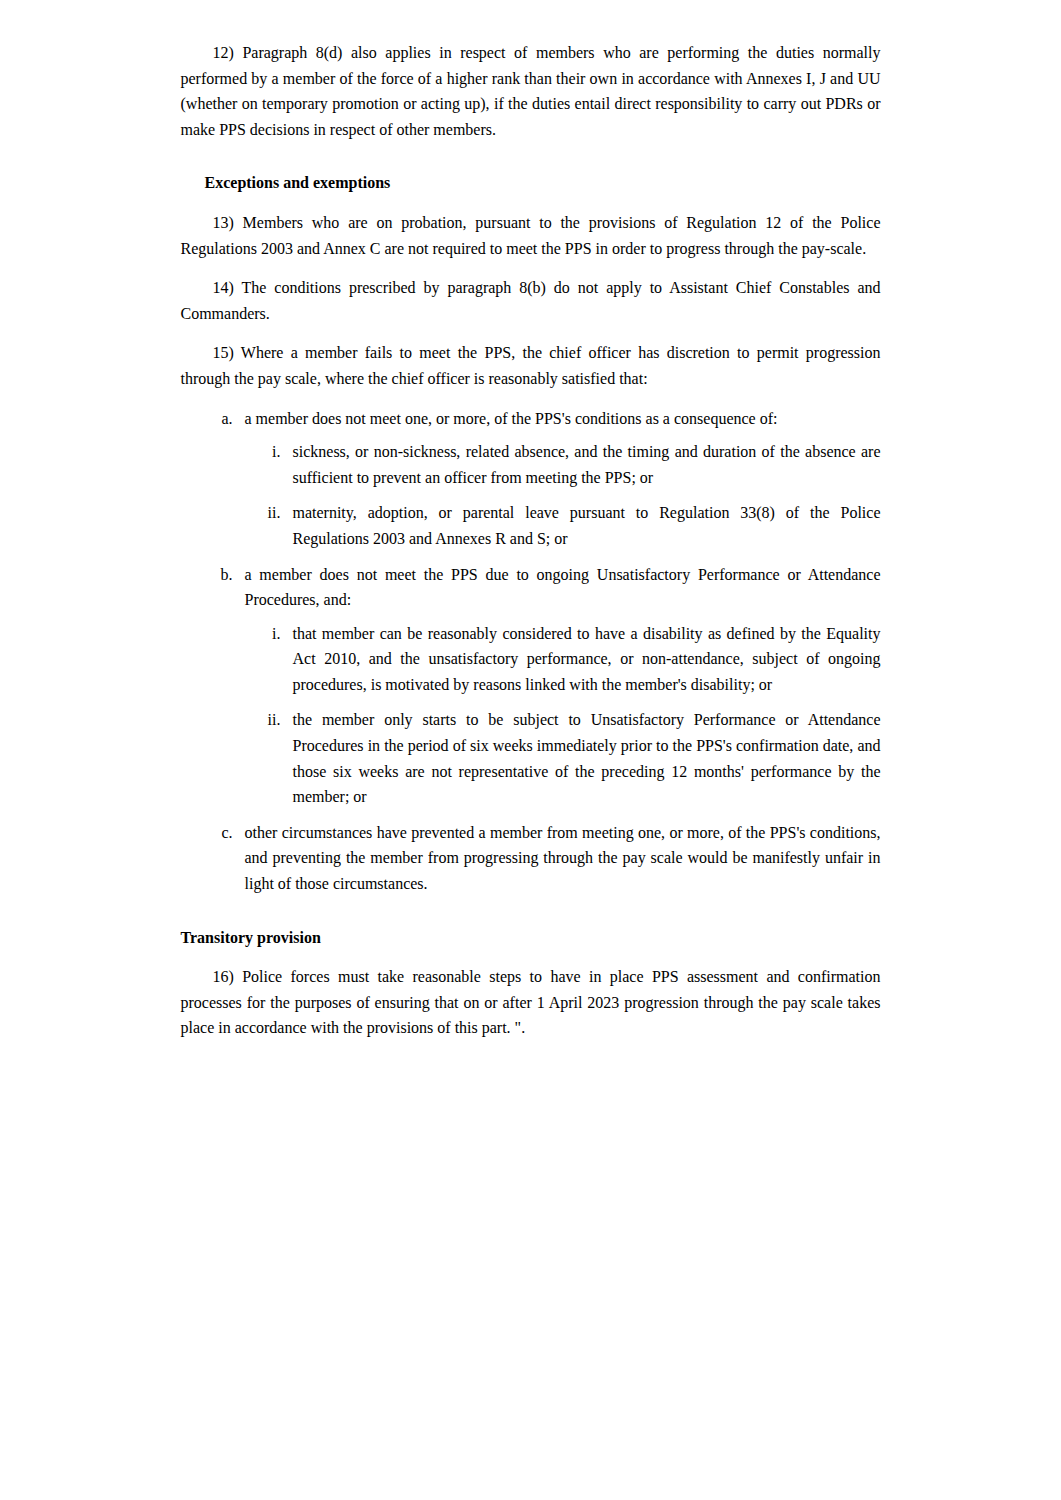12) Paragraph 8(d) also applies in respect of members who are performing the duties normally performed by a member of the force of a higher rank than their own in accordance with Annexes I, J and UU (whether on temporary promotion or acting up), if the duties entail direct responsibility to carry out PDRs or make PPS decisions in respect of other members.
Exceptions and exemptions
13) Members who are on probation, pursuant to the provisions of Regulation 12 of the Police Regulations 2003 and Annex C are not required to meet the PPS in order to progress through the pay-scale.
14) The conditions prescribed by paragraph 8(b) do not apply to Assistant Chief Constables and Commanders.
15) Where a member fails to meet the PPS, the chief officer has discretion to permit progression through the pay scale, where the chief officer is reasonably satisfied that:
a member does not meet one, or more, of the PPS's conditions as a consequence of:
sickness, or non-sickness, related absence, and the timing and duration of the absence are sufficient to prevent an officer from meeting the PPS; or
maternity, adoption, or parental leave pursuant to Regulation 33(8) of the Police Regulations 2003 and Annexes R and S; or
a member does not meet the PPS due to ongoing Unsatisfactory Performance or Attendance Procedures, and:
that member can be reasonably considered to have a disability as defined by the Equality Act 2010, and the unsatisfactory performance, or non-attendance, subject of ongoing procedures, is motivated by reasons linked with the member's disability; or
the member only starts to be subject to Unsatisfactory Performance or Attendance Procedures in the period of six weeks immediately prior to the PPS's confirmation date, and those six weeks are not representative of the preceding 12 months' performance by the member; or
other circumstances have prevented a member from meeting one, or more, of the PPS's conditions, and preventing the member from progressing through the pay scale would be manifestly unfair in light of those circumstances.
Transitory provision
16) Police forces must take reasonable steps to have in place PPS assessment and confirmation processes for the purposes of ensuring that on or after 1 April 2023 progression through the pay scale takes place in accordance with the provisions of this part. ".